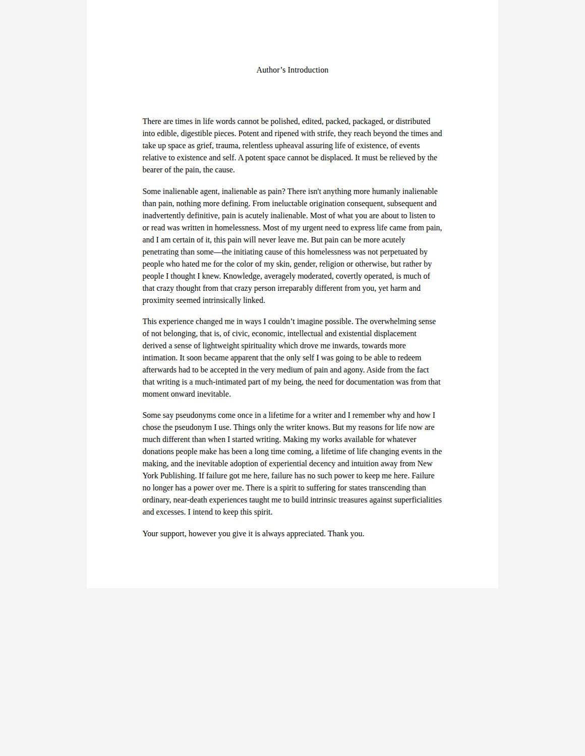Author’s Introduction
There are times in life words cannot be polished, edited, packed, packaged, or distributed into edible, digestible pieces. Potent and ripened with strife, they reach beyond the times and take up space as grief, trauma, relentless upheaval assuring life of existence, of events relative to existence and self. A potent space cannot be displaced. It must be relieved by the bearer of the pain, the cause.
Some inalienable agent, inalienable as pain? There isn't anything more humanly inalienable than pain, nothing more defining. From ineluctable origination consequent, subsequent and inadvertently definitive, pain is acutely inalienable. Most of what you are about to listen to or read was written in homelessness. Most of my urgent need to express life came from pain, and I am certain of it, this pain will never leave me. But pain can be more acutely penetrating than some—the initiating cause of this homelessness was not perpetuated by people who hated me for the color of my skin, gender, religion or otherwise, but rather by people I thought I knew. Knowledge, averagely moderated, covertly operated, is much of that crazy thought from that crazy person irreparably different from you, yet harm and proximity seemed intrinsically linked.
This experience changed me in ways I couldn’t imagine possible. The overwhelming sense of not belonging, that is, of civic, economic, intellectual and existential displacement derived a sense of lightweight spirituality which drove me inwards, towards more intimation. It soon became apparent that the only self I was going to be able to redeem afterwards had to be accepted in the very medium of pain and agony. Aside from the fact that writing is a much-intimated part of my being, the need for documentation was from that moment onward inevitable.
Some say pseudonyms come once in a lifetime for a writer and I remember why and how I chose the pseudonym I use. Things only the writer knows. But my reasons for life now are much different than when I started writing. Making my works available for whatever donations people make has been a long time coming, a lifetime of life changing events in the making, and the inevitable adoption of experiential decency and intuition away from New York Publishing. If failure got me here, failure has no such power to keep me here. Failure no longer has a power over me. There is a spirit to suffering for states transcending than ordinary, near-death experiences taught me to build intrinsic treasures against superficialities and excesses. I intend to keep this spirit.
Your support, however you give it is always appreciated. Thank you.